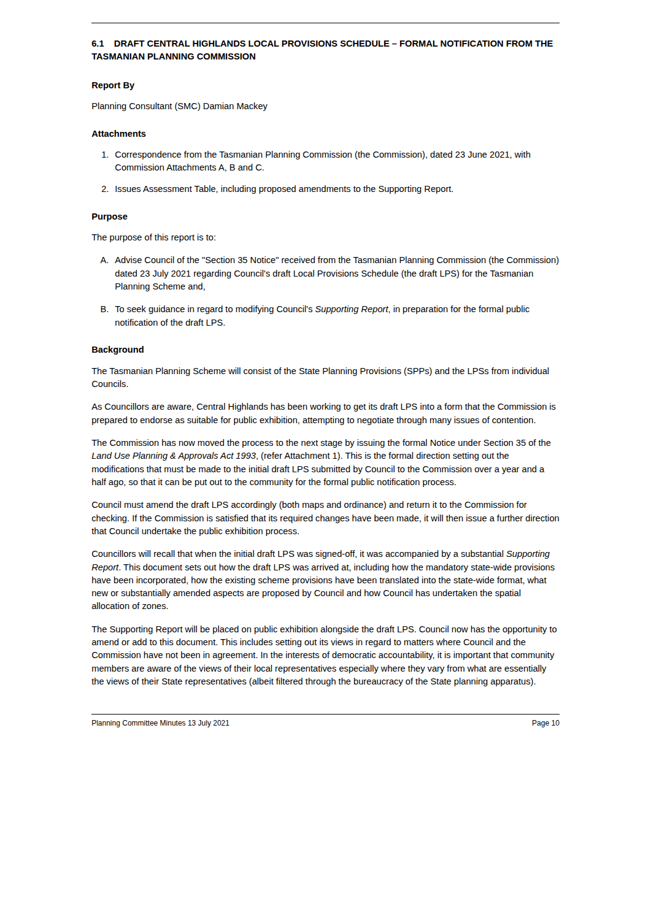6.1 DRAFT CENTRAL HIGHLANDS LOCAL PROVISIONS SCHEDULE – FORMAL NOTIFICATION FROM THE TASMANIAN PLANNING COMMISSION
Report By
Planning Consultant (SMC) Damian Mackey
Attachments
Correspondence from the Tasmanian Planning Commission (the Commission), dated 23 June 2021, with Commission Attachments A, B and C.
Issues Assessment Table, including proposed amendments to the Supporting Report.
Purpose
The purpose of this report is to:
Advise Council of the "Section 35 Notice" received from the Tasmanian Planning Commission (the Commission) dated 23 July 2021 regarding Council's draft Local Provisions Schedule (the draft LPS) for the Tasmanian Planning Scheme and,
To seek guidance in regard to modifying Council's Supporting Report, in preparation for the formal public notification of the draft LPS.
Background
The Tasmanian Planning Scheme will consist of the State Planning Provisions (SPPs) and the LPSs from individual Councils.
As Councillors are aware, Central Highlands has been working to get its draft LPS into a form that the Commission is prepared to endorse as suitable for public exhibition, attempting to negotiate through many issues of contention.
The Commission has now moved the process to the next stage by issuing the formal Notice under Section 35 of the Land Use Planning & Approvals Act 1993, (refer Attachment 1). This is the formal direction setting out the modifications that must be made to the initial draft LPS submitted by Council to the Commission over a year and a half ago, so that it can be put out to the community for the formal public notification process.
Council must amend the draft LPS accordingly (both maps and ordinance) and return it to the Commission for checking. If the Commission is satisfied that its required changes have been made, it will then issue a further direction that Council undertake the public exhibition process.
Councillors will recall that when the initial draft LPS was signed-off, it was accompanied by a substantial Supporting Report. This document sets out how the draft LPS was arrived at, including how the mandatory state-wide provisions have been incorporated, how the existing scheme provisions have been translated into the state-wide format, what new or substantially amended aspects are proposed by Council and how Council has undertaken the spatial allocation of zones.
The Supporting Report will be placed on public exhibition alongside the draft LPS. Council now has the opportunity to amend or add to this document. This includes setting out its views in regard to matters where Council and the Commission have not been in agreement. In the interests of democratic accountability, it is important that community members are aware of the views of their local representatives especially where they vary from what are essentially the views of their State representatives (albeit filtered through the bureaucracy of the State planning apparatus).
Planning Committee Minutes 13 July 2021 Page 10